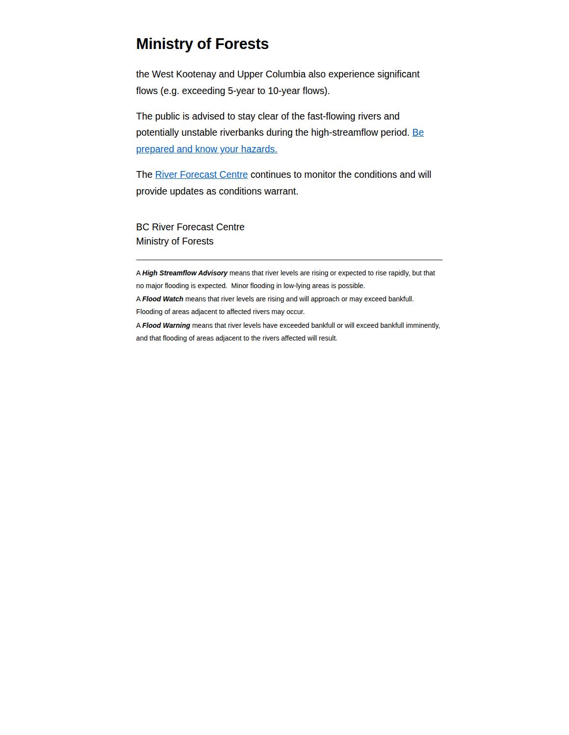Ministry of Forests
the West Kootenay and Upper Columbia also experience significant flows (e.g. exceeding 5-year to 10-year flows).
The public is advised to stay clear of the fast-flowing rivers and potentially unstable riverbanks during the high-streamflow period. Be prepared and know your hazards.
The River Forecast Centre continues to monitor the conditions and will provide updates as conditions warrant.
BC River Forecast Centre
Ministry of Forests
A High Streamflow Advisory means that river levels are rising or expected to rise rapidly, but that no major flooding is expected. Minor flooding in low-lying areas is possible.
A Flood Watch means that river levels are rising and will approach or may exceed bankfull. Flooding of areas adjacent to affected rivers may occur.
A Flood Warning means that river levels have exceeded bankfull or will exceed bankfull imminently, and that flooding of areas adjacent to the rivers affected will result.